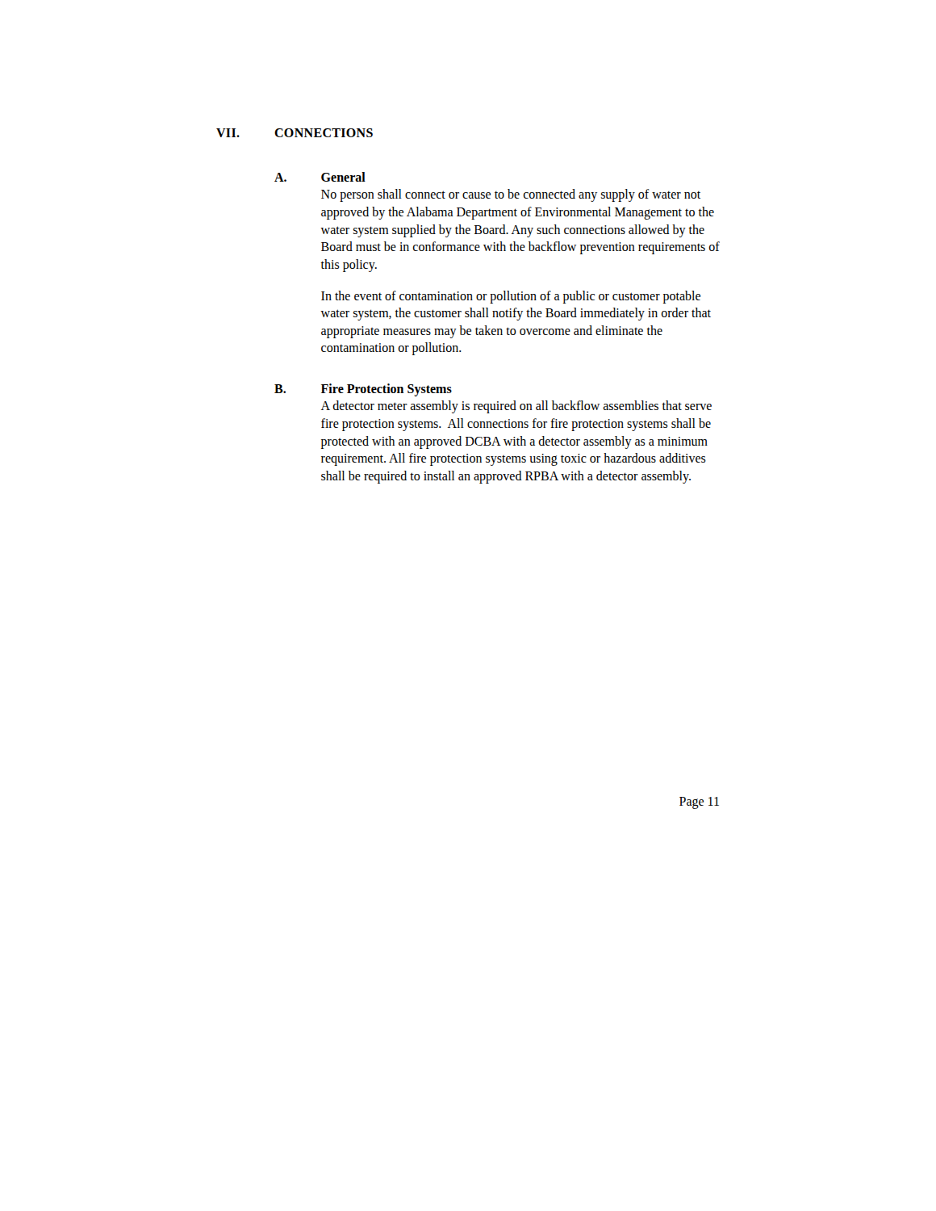VII. CONNECTIONS
A. General
No person shall connect or cause to be connected any supply of water not approved by the Alabama Department of Environmental Management to the water system supplied by the Board. Any such connections allowed by the Board must be in conformance with the backflow prevention requirements of this policy.
In the event of contamination or pollution of a public or customer potable water system, the customer shall notify the Board immediately in order that appropriate measures may be taken to overcome and eliminate the contamination or pollution.
B. Fire Protection Systems
A detector meter assembly is required on all backflow assemblies that serve fire protection systems. All connections for fire protection systems shall be protected with an approved DCBA with a detector assembly as a minimum requirement. All fire protection systems using toxic or hazardous additives shall be required to install an approved RPBA with a detector assembly.
Page 11